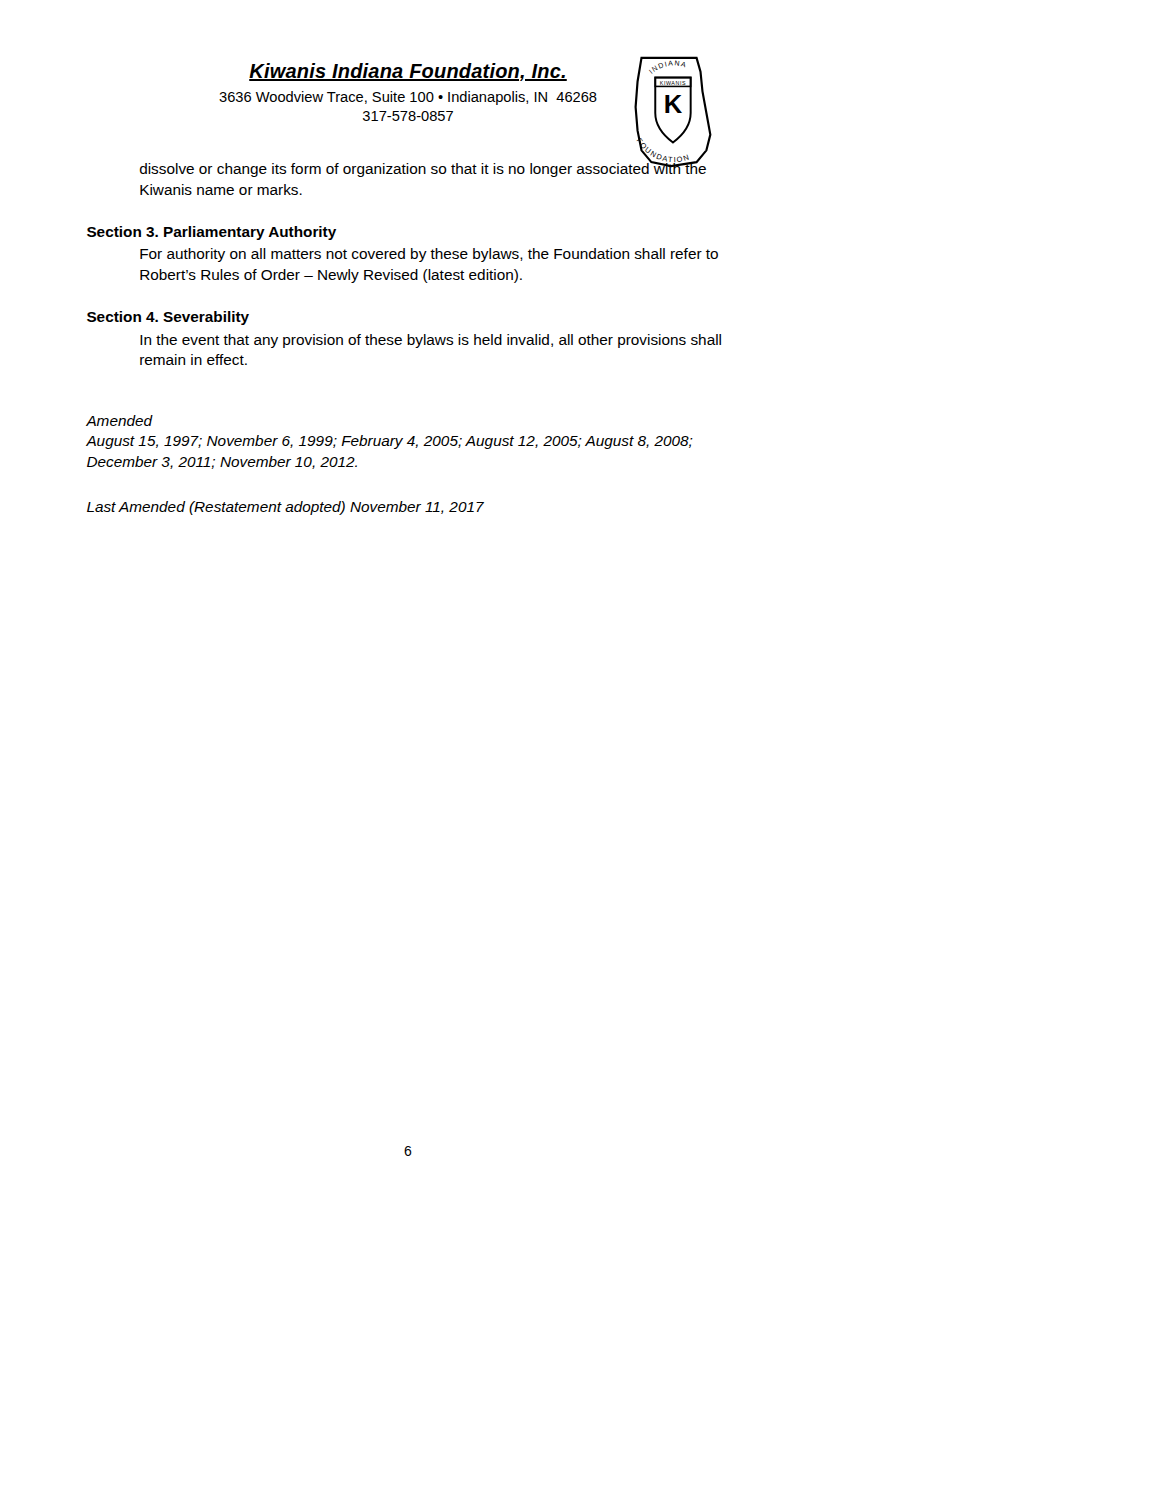KIWANIS K FOUNDATION INDIANA
Kiwanis Indiana Foundation, Inc.
3636 Woodview Trace, Suite 100 • Indianapolis, IN 46268
317-578-0857
dissolve or change its form of organization so that it is no longer associated with the Kiwanis name or marks.
Section 3. Parliamentary Authority
For authority on all matters not covered by these bylaws, the Foundation shall refer to Robert’s Rules of Order – Newly Revised (latest edition).
Section 4. Severability
In the event that any provision of these bylaws is held invalid, all other provisions shall remain in effect.
Amended
August 15, 1997; November 6, 1999; February 4, 2005; August 12, 2005; August 8, 2008; December 3, 2011; November 10, 2012.
Last Amended (Restatement adopted) November 11, 2017
6